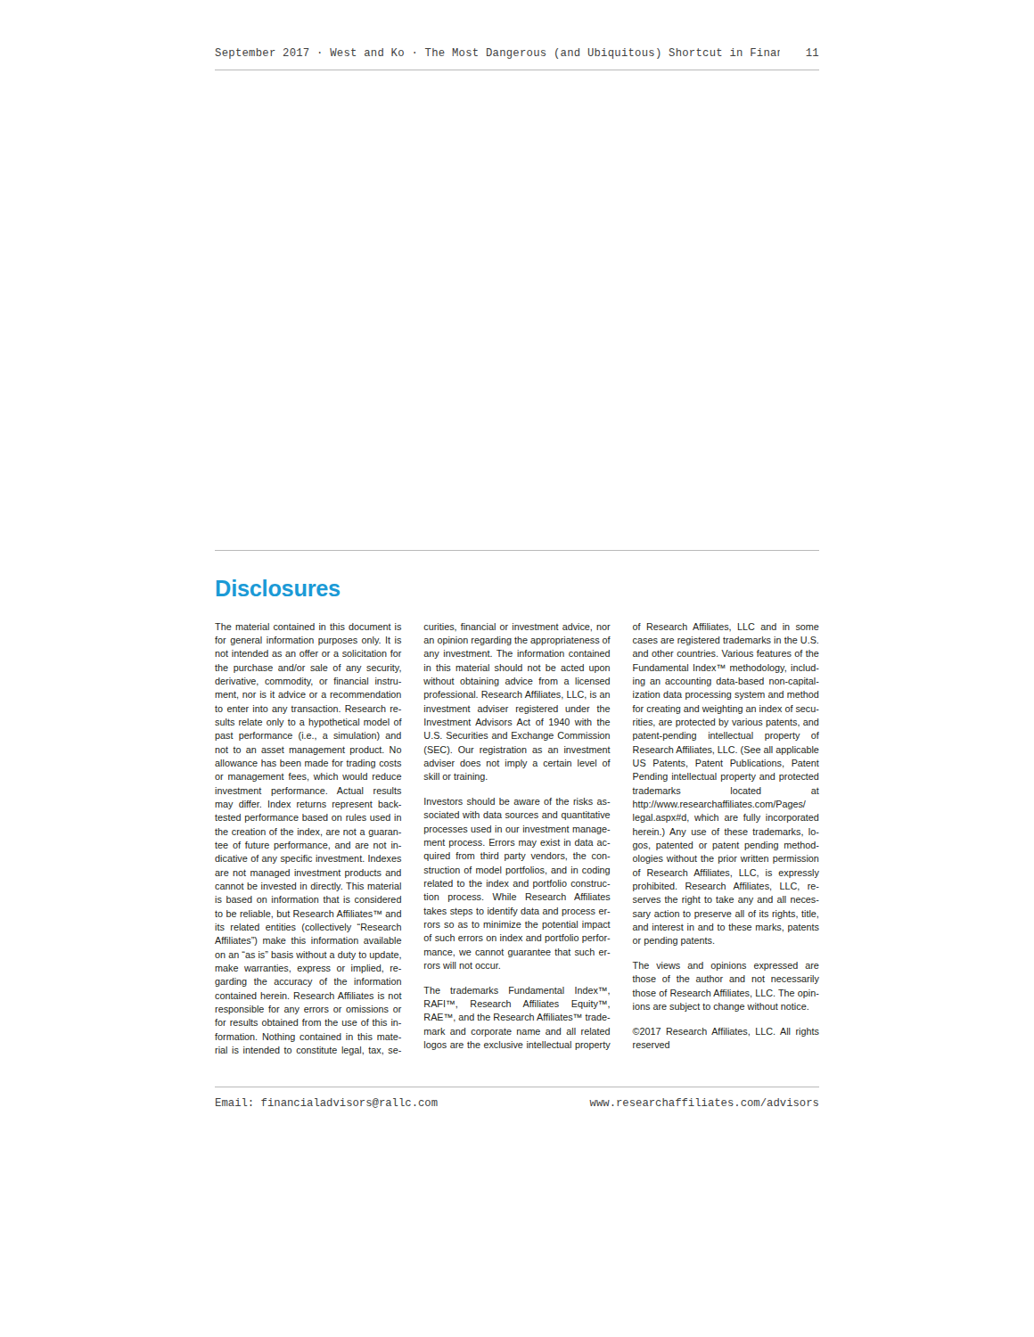September 2017 · West and Ko · The Most Dangerous (and Ubiquitous) Shortcut in Financial Planning 11
Disclosures
The material contained in this document is for general information purposes only. It is not intended as an offer or a solicitation for the purchase and/or sale of any security, derivative, commodity, or financial instrument, nor is it advice or a recommendation to enter into any transaction. Research results relate only to a hypothetical model of past performance (i.e., a simulation) and not to an asset management product. No allowance has been made for trading costs or management fees, which would reduce investment performance. Actual results may differ. Index returns represent back-tested performance based on rules used in the creation of the index, are not a guarantee of future performance, and are not indicative of any specific investment. Indexes are not managed investment products and cannot be invested in directly. This material is based on information that is considered to be reliable, but Research Affiliates™ and its related entities (collectively “Research Affiliates”) make this information available on an “as is” basis without a duty to update, make warranties, express or implied, regarding the accuracy of the information contained herein. Research Affiliates is not responsible for any errors or omissions or for results obtained from the use of this information. Nothing contained in this material is intended to constitute legal, tax, securities, financial or investment advice, nor an opinion regarding the appropriateness of any investment. The information contained in this material should not be acted upon without obtaining advice from a licensed professional. Research Affiliates, LLC, is an investment adviser registered under the Investment Advisors Act of 1940 with the U.S. Securities and Exchange Commission (SEC). Our registration as an investment adviser does not imply a certain level of skill or training.
Investors should be aware of the risks associated with data sources and quantitative processes used in our investment management process. Errors may exist in data acquired from third party vendors, the construction of model portfolios, and in coding related to the index and portfolio construction process. While Research Affiliates takes steps to identify data and process errors so as to minimize the potential impact of such errors on index and portfolio performance, we cannot guarantee that such errors will not occur.
The trademarks Fundamental Index™, RAFI™, Research Affiliates Equity™, RAE™, and the Research Affiliates™ trademark and corporate name and all related logos are the exclusive intellectual property of Research Affiliates, LLC and in some cases are registered trademarks in the U.S. and other countries. Various features of the Fundamental Index™ methodology, including an accounting data-based non-capitalization data processing system and method for creating and weighting an index of securities, are protected by various patents, and patent-pending intellectual property of Research Affiliates, LLC. (See all applicable US Patents, Patent Publications, Patent Pending intellectual property and protected trademarks located at http://www.researchaffiliates.com/Pages/ legal.aspx#d, which are fully incorporated herein.) Any use of these trademarks, logos, patented or patent pending methodologies without the prior written permission of Research Affiliates, LLC, is expressly prohibited. Research Affiliates, LLC, reserves the right to take any and all necessary action to preserve all of its rights, title, and interest in and to these marks, patents or pending patents.
The views and opinions expressed are those of the author and not necessarily those of Research Affiliates, LLC. The opinions are subject to change without notice.
©2017 Research Affiliates, LLC. All rights reserved
Email: financialadvisors@rallc.com www.researchaffiliates.com/advisors